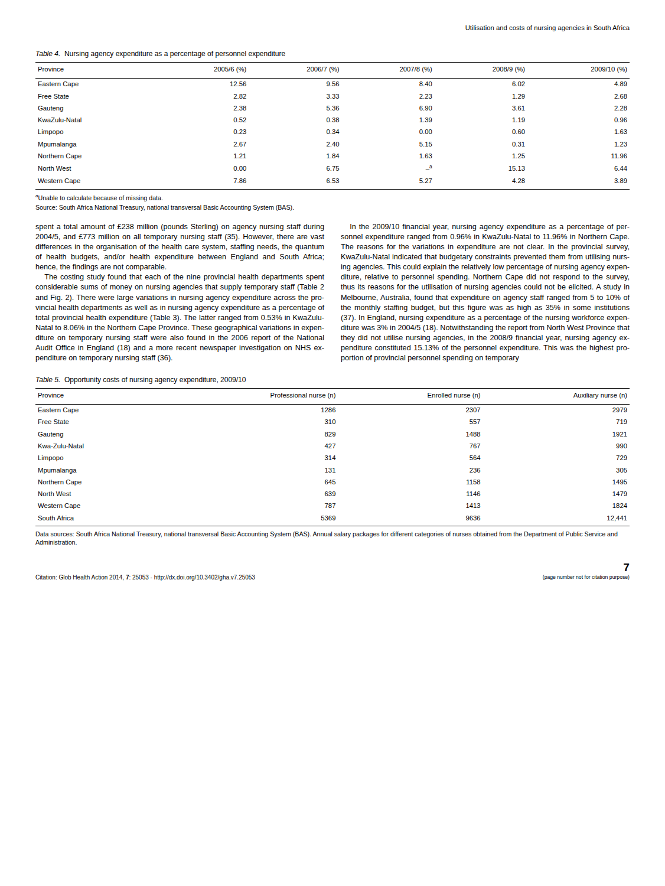Utilisation and costs of nursing agencies in South Africa
Table 4. Nursing agency expenditure as a percentage of personnel expenditure
| Province | 2005/6 (%) | 2006/7 (%) | 2007/8 (%) | 2008/9 (%) | 2009/10 (%) |
| --- | --- | --- | --- | --- | --- |
| Eastern Cape | 12.56 | 9.56 | 8.40 | 6.02 | 4.89 |
| Free State | 2.82 | 3.33 | 2.23 | 1.29 | 2.68 |
| Gauteng | 2.38 | 5.36 | 6.90 | 3.61 | 2.28 |
| KwaZulu-Natal | 0.52 | 0.38 | 1.39 | 1.19 | 0.96 |
| Limpopo | 0.23 | 0.34 | 0.00 | 0.60 | 1.63 |
| Mpumalanga | 2.67 | 2.40 | 5.15 | 0.31 | 1.23 |
| Northern Cape | 1.21 | 1.84 | 1.63 | 1.25 | 11.96 |
| North West | 0.00 | 6.75 | – a | 15.13 | 6.44 |
| Western Cape | 7.86 | 6.53 | 5.27 | 4.28 | 3.89 |
aUnable to calculate because of missing data.
Source: South Africa National Treasury, national transversal Basic Accounting System (BAS).
spent a total amount of £238 million (pounds Sterling) on agency nursing staff during 2004/5, and £773 million on all temporary nursing staff (35). However, there are vast differences in the organisation of the health care system, staffing needs, the quantum of health budgets, and/or health expenditure between England and South Africa; hence, the findings are not comparable.
The costing study found that each of the nine provincial health departments spent considerable sums of money on nursing agencies that supply temporary staff (Table 2 and Fig. 2). There were large variations in nursing agency expenditure across the provincial health departments as well as in nursing agency expenditure as a percentage of total provincial health expenditure (Table 3). The latter ranged from 0.53% in KwaZulu-Natal to 8.06% in the Northern Cape Province. These geographical variations in expenditure on temporary nursing staff were also found in the 2006 report of the National Audit Office in England (18) and a more recent newspaper investigation on NHS expenditure on temporary nursing staff (36).
In the 2009/10 financial year, nursing agency expenditure as a percentage of personnel expenditure ranged from 0.96% in KwaZulu-Natal to 11.96% in Northern Cape. The reasons for the variations in expenditure are not clear. In the provincial survey, KwaZulu-Natal indicated that budgetary constraints prevented them from utilising nursing agencies. This could explain the relatively low percentage of nursing agency expenditure, relative to personnel spending. Northern Cape did not respond to the survey, thus its reasons for the utilisation of nursing agencies could not be elicited. A study in Melbourne, Australia, found that expenditure on agency staff ranged from 5 to 10% of the monthly staffing budget, but this figure was as high as 35% in some institutions (37). In England, nursing expenditure as a percentage of the nursing workforce expenditure was 3% in 2004/5 (18). Notwithstanding the report from North West Province that they did not utilise nursing agencies, in the 2008/9 financial year, nursing agency expenditure constituted 15.13% of the personnel expenditure. This was the highest proportion of provincial personnel spending on temporary
Table 5. Opportunity costs of nursing agency expenditure, 2009/10
| Province | Professional nurse (n) | Enrolled nurse (n) | Auxiliary nurse (n) |
| --- | --- | --- | --- |
| Eastern Cape | 1286 | 2307 | 2979 |
| Free State | 310 | 557 | 719 |
| Gauteng | 829 | 1488 | 1921 |
| Kwa-Zulu-Natal | 427 | 767 | 990 |
| Limpopo | 314 | 564 | 729 |
| Mpumalanga | 131 | 236 | 305 |
| Northern Cape | 645 | 1158 | 1495 |
| North West | 639 | 1146 | 1479 |
| Western Cape | 787 | 1413 | 1824 |
| South Africa | 5369 | 9636 | 12,441 |
Data sources: South Africa National Treasury, national transversal Basic Accounting System (BAS). Annual salary packages for different categories of nurses obtained from the Department of Public Service and Administration.
Citation: Glob Health Action 2014, 7: 25053 - http://dx.doi.org/10.3402/gha.v7.25053
7(page number not for citation purpose)